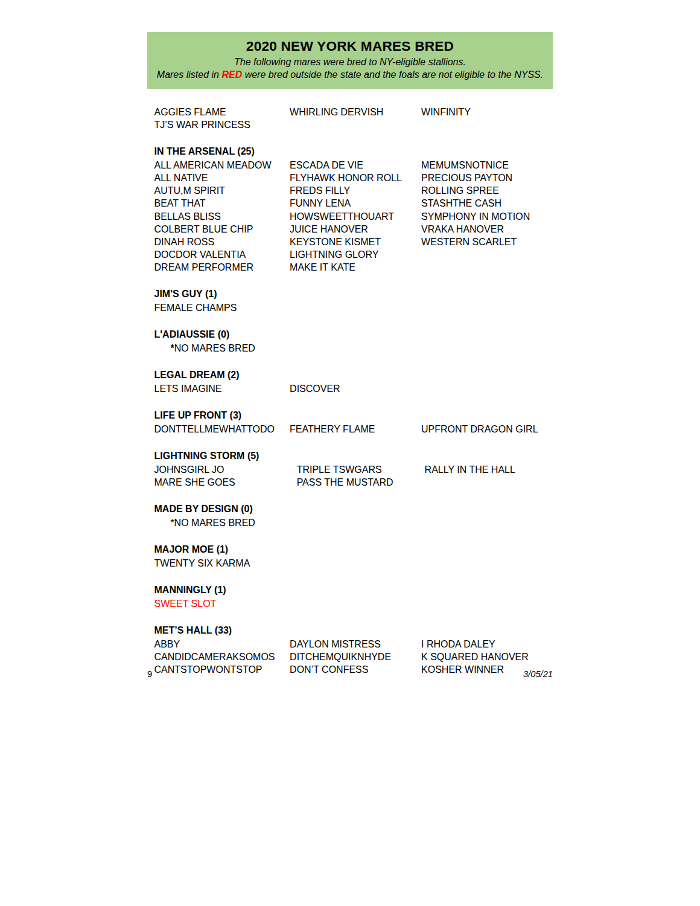2020 NEW YORK MARES BRED
The following mares were bred to NY-eligible stallions.
Mares listed in RED were bred outside the state and the foals are not eligible to the NYSS.
| AGGIES FLAME | WHIRLING DERVISH | WINFINITY |
| TJ’S WAR PRINCESS | | |
IN THE ARSENAL (25)
| ALL AMERICAN MEADOW | ESCADA DE VIE | MEMUMSNOTNICE |
| ALL NATIVE | FLYHAWK HONOR ROLL | PRECIOUS PAYTON |
| AUTU,M SPIRIT | FREDS FILLY | ROLLING SPREE |
| BEAT THAT | FUNNY LENA | STASHTHE CASH |
| BELLAS BLISS | HOWSWEETTHOUART | SYMPHONY IN MOTION |
| COLBERT BLUE CHIP | JUICE HANOVER | VRAKA HANOVER |
| DINAH ROSS | KEYSTONE KISMET | WESTERN SCARLET |
| DOCDOR VALENTIA | LIGHTNING GLORY | |
| DREAM PERFORMER | MAKE IT KATE | |
JIM'S GUY (1)
| FEMALE CHAMPS | | |
L'ADIAUSSIE (0)
*NO MARES BRED
LEGAL DREAM (2)
| LETS IMAGINE | DISCOVER | |
LIFE UP FRONT (3)
| DONTTELLMEWHATTODO | FEATHERY FLAME | UPFRONT DRAGON GIRL |
LIGHTNING STORM (5)
| JOHNSGIRL JO | TRIPLE TSWGARS | RALLY IN THE HALL |
| MARE SHE GOES | PASS THE MUSTARD | |
MADE BY DESIGN (0)
*NO MARES BRED
MAJOR MOE (1)
| TWENTY SIX KARMA | | |
MANNINGLY (1)
| SWEET SLOT | | |
MET’S HALL (33)
| ABBY | DAYLON MISTRESS | I RHODA DALEY |
| CANDIDCAMERAKSOMOS | DITCHEMQUIKNHYDE | K SQUARED HANOVER |
| CANTSTOPWONTSTOP | DON’T CONFESS | KOSHER WINNER |
9 3/05/21